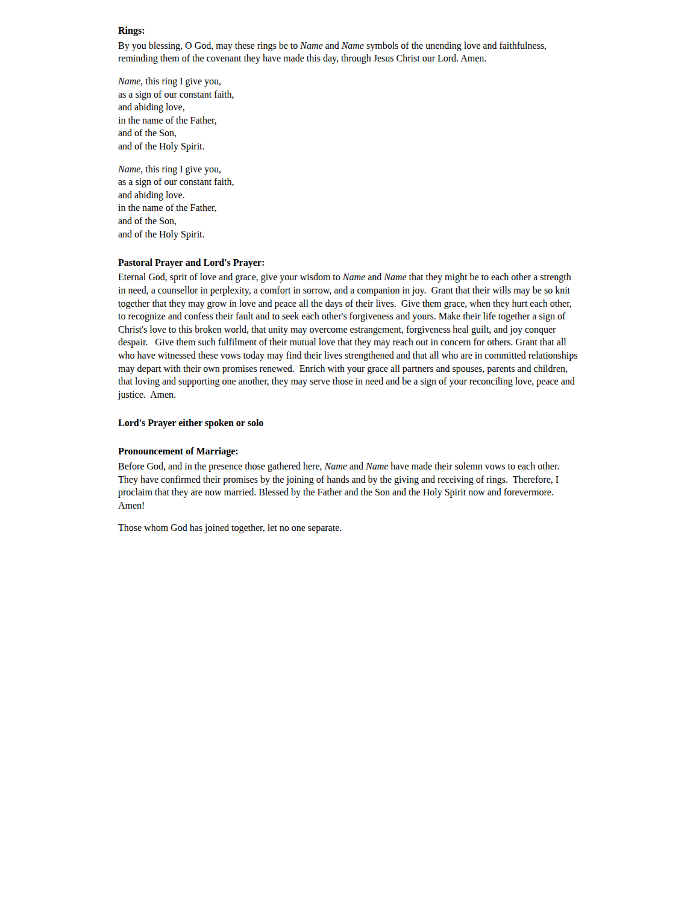Rings:
By you blessing, O God, may these rings be to Name and Name symbols of the unending love and faithfulness, reminding them of the covenant they have made this day, through Jesus Christ our Lord. Amen.
Name, this ring I give you,
as a sign of our constant faith,
and abiding love,
in the name of the Father,
and of the Son,
and of the Holy Spirit.
Name, this ring I give you,
as a sign of our constant faith,
and abiding love.
in the name of the Father,
and of the Son,
and of the Holy Spirit.
Pastoral Prayer and Lord's Prayer:
Eternal God, sprit of love and grace, give your wisdom to Name and Name that they might be to each other a strength in need, a counsellor in perplexity, a comfort in sorrow, and a companion in joy. Grant that their wills may be so knit together that they may grow in love and peace all the days of their lives. Give them grace, when they hurt each other, to recognize and confess their fault and to seek each other's forgiveness and yours. Make their life together a sign of Christ's love to this broken world, that unity may overcome estrangement, forgiveness heal guilt, and joy conquer despair. Give them such fulfilment of their mutual love that they may reach out in concern for others. Grant that all who have witnessed these vows today may find their lives strengthened and that all who are in committed relationships may depart with their own promises renewed. Enrich with your grace all partners and spouses, parents and children, that loving and supporting one another, they may serve those in need and be a sign of your reconciling love, peace and justice. Amen.
Lord's Prayer either spoken or solo
Pronouncement of Marriage:
Before God, and in the presence those gathered here, Name and Name have made their solemn vows to each other. They have confirmed their promises by the joining of hands and by the giving and receiving of rings. Therefore, I proclaim that they are now married. Blessed by the Father and the Son and the Holy Spirit now and forevermore. Amen!
Those whom God has joined together, let no one separate.